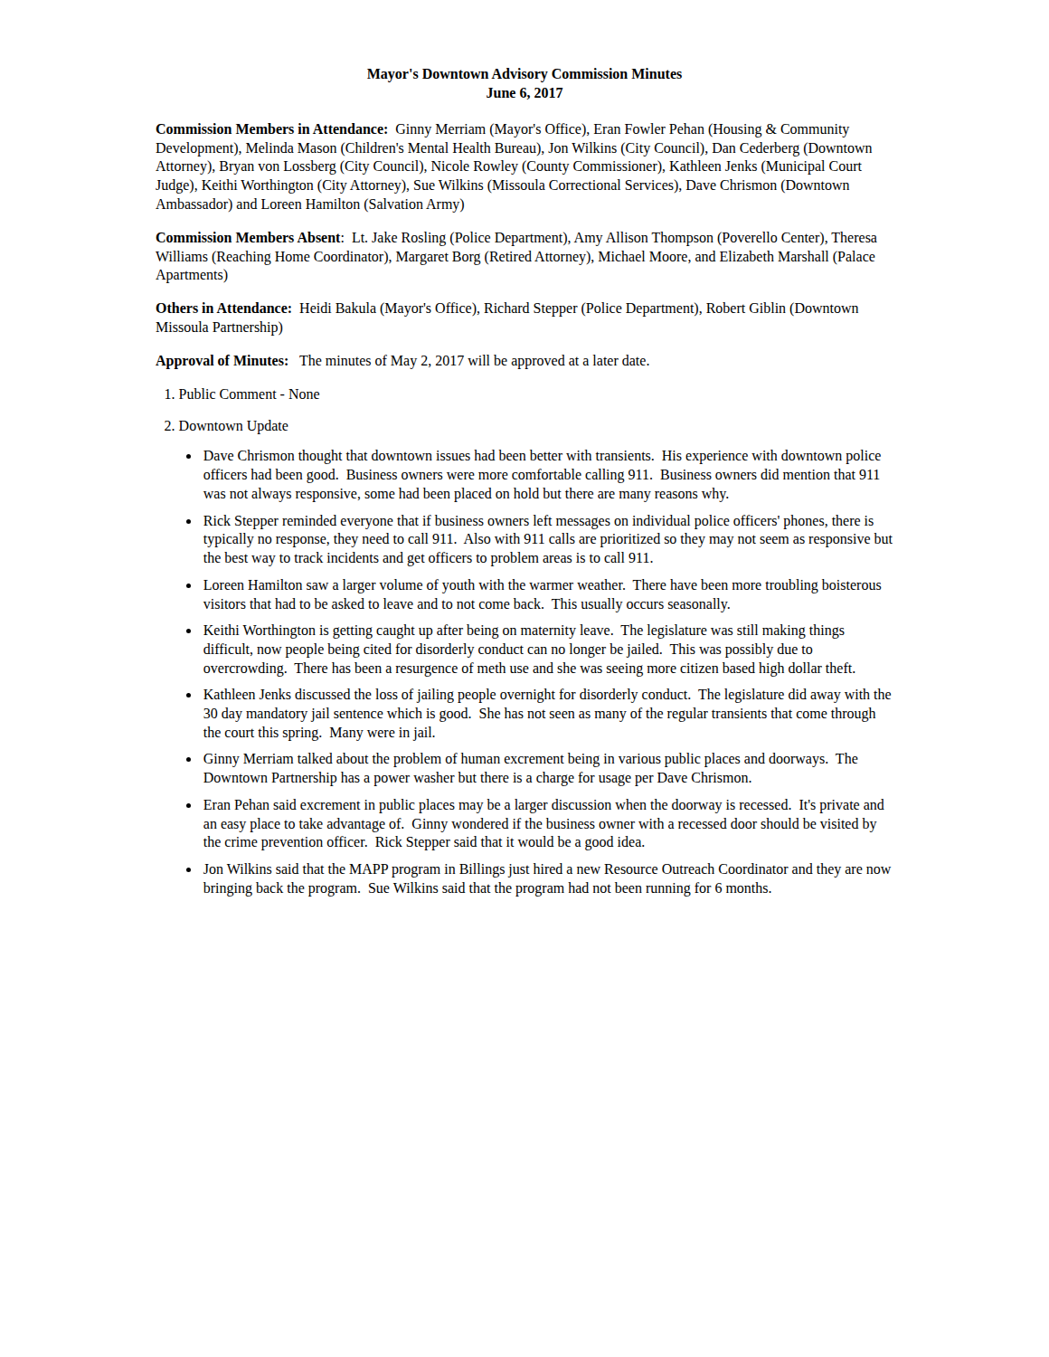Mayor's Downtown Advisory Commission Minutes
June 6, 2017
Commission Members in Attendance: Ginny Merriam (Mayor's Office), Eran Fowler Pehan (Housing & Community Development), Melinda Mason (Children's Mental Health Bureau), Jon Wilkins (City Council), Dan Cederberg (Downtown Attorney), Bryan von Lossberg (City Council), Nicole Rowley (County Commissioner), Kathleen Jenks (Municipal Court Judge), Keithi Worthington (City Attorney), Sue Wilkins (Missoula Correctional Services), Dave Chrismon (Downtown Ambassador) and Loreen Hamilton (Salvation Army)
Commission Members Absent: Lt. Jake Rosling (Police Department), Amy Allison Thompson (Poverello Center), Theresa Williams (Reaching Home Coordinator), Margaret Borg (Retired Attorney), Michael Moore, and Elizabeth Marshall (Palace Apartments)
Others in Attendance: Heidi Bakula (Mayor's Office), Richard Stepper (Police Department), Robert Giblin (Downtown Missoula Partnership)
Approval of Minutes: The minutes of May 2, 2017 will be approved at a later date.
Public Comment - None
Downtown Update
Dave Chrismon thought that downtown issues had been better with transients. His experience with downtown police officers had been good. Business owners were more comfortable calling 911. Business owners did mention that 911 was not always responsive, some had been placed on hold but there are many reasons why.
Rick Stepper reminded everyone that if business owners left messages on individual police officers' phones, there is typically no response, they need to call 911. Also with 911 calls are prioritized so they may not seem as responsive but the best way to track incidents and get officers to problem areas is to call 911.
Loreen Hamilton saw a larger volume of youth with the warmer weather. There have been more troubling boisterous visitors that had to be asked to leave and to not come back. This usually occurs seasonally.
Keithi Worthington is getting caught up after being on maternity leave. The legislature was still making things difficult, now people being cited for disorderly conduct can no longer be jailed. This was possibly due to overcrowding. There has been a resurgence of meth use and she was seeing more citizen based high dollar theft.
Kathleen Jenks discussed the loss of jailing people overnight for disorderly conduct. The legislature did away with the 30 day mandatory jail sentence which is good. She has not seen as many of the regular transients that come through the court this spring. Many were in jail.
Ginny Merriam talked about the problem of human excrement being in various public places and doorways. The Downtown Partnership has a power washer but there is a charge for usage per Dave Chrismon.
Eran Pehan said excrement in public places may be a larger discussion when the doorway is recessed. It's private and an easy place to take advantage of. Ginny wondered if the business owner with a recessed door should be visited by the crime prevention officer. Rick Stepper said that it would be a good idea.
Jon Wilkins said that the MAPP program in Billings just hired a new Resource Outreach Coordinator and they are now bringing back the program. Sue Wilkins said that the program had not been running for 6 months.